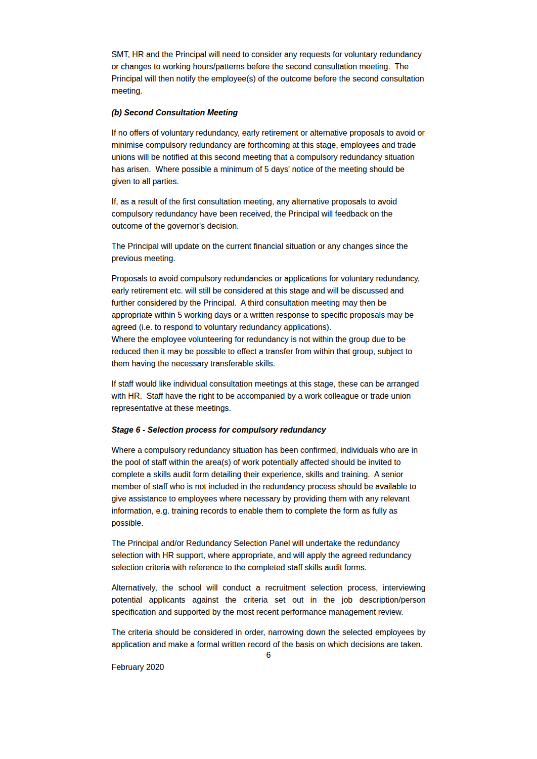SMT, HR and the Principal will need to consider any requests for voluntary redundancy or changes to working hours/patterns before the second consultation meeting. The Principal will then notify the employee(s) of the outcome before the second consultation meeting.
(b) Second Consultation Meeting
If no offers of voluntary redundancy, early retirement or alternative proposals to avoid or minimise compulsory redundancy are forthcoming at this stage, employees and trade unions will be notified at this second meeting that a compulsory redundancy situation has arisen. Where possible a minimum of 5 days' notice of the meeting should be given to all parties.
If, as a result of the first consultation meeting, any alternative proposals to avoid compulsory redundancy have been received, the Principal will feedback on the outcome of the governor's decision.
The Principal will update on the current financial situation or any changes since the previous meeting.
Proposals to avoid compulsory redundancies or applications for voluntary redundancy, early retirement etc. will still be considered at this stage and will be discussed and further considered by the Principal. A third consultation meeting may then be appropriate within 5 working days or a written response to specific proposals may be agreed (i.e. to respond to voluntary redundancy applications).
Where the employee volunteering for redundancy is not within the group due to be reduced then it may be possible to effect a transfer from within that group, subject to them having the necessary transferable skills.
If staff would like individual consultation meetings at this stage, these can be arranged with HR. Staff have the right to be accompanied by a work colleague or trade union representative at these meetings.
Stage 6 - Selection process for compulsory redundancy
Where a compulsory redundancy situation has been confirmed, individuals who are in the pool of staff within the area(s) of work potentially affected should be invited to complete a skills audit form detailing their experience, skills and training. A senior member of staff who is not included in the redundancy process should be available to give assistance to employees where necessary by providing them with any relevant information, e.g. training records to enable them to complete the form as fully as possible.
The Principal and/or Redundancy Selection Panel will undertake the redundancy selection with HR support, where appropriate, and will apply the agreed redundancy selection criteria with reference to the completed staff skills audit forms.
Alternatively, the school will conduct a recruitment selection process, interviewing potential applicants against the criteria set out in the job description/person specification and supported by the most recent performance management review.
The criteria should be considered in order, narrowing down the selected employees by application and make a formal written record of the basis on which decisions are taken.
6
February 2020